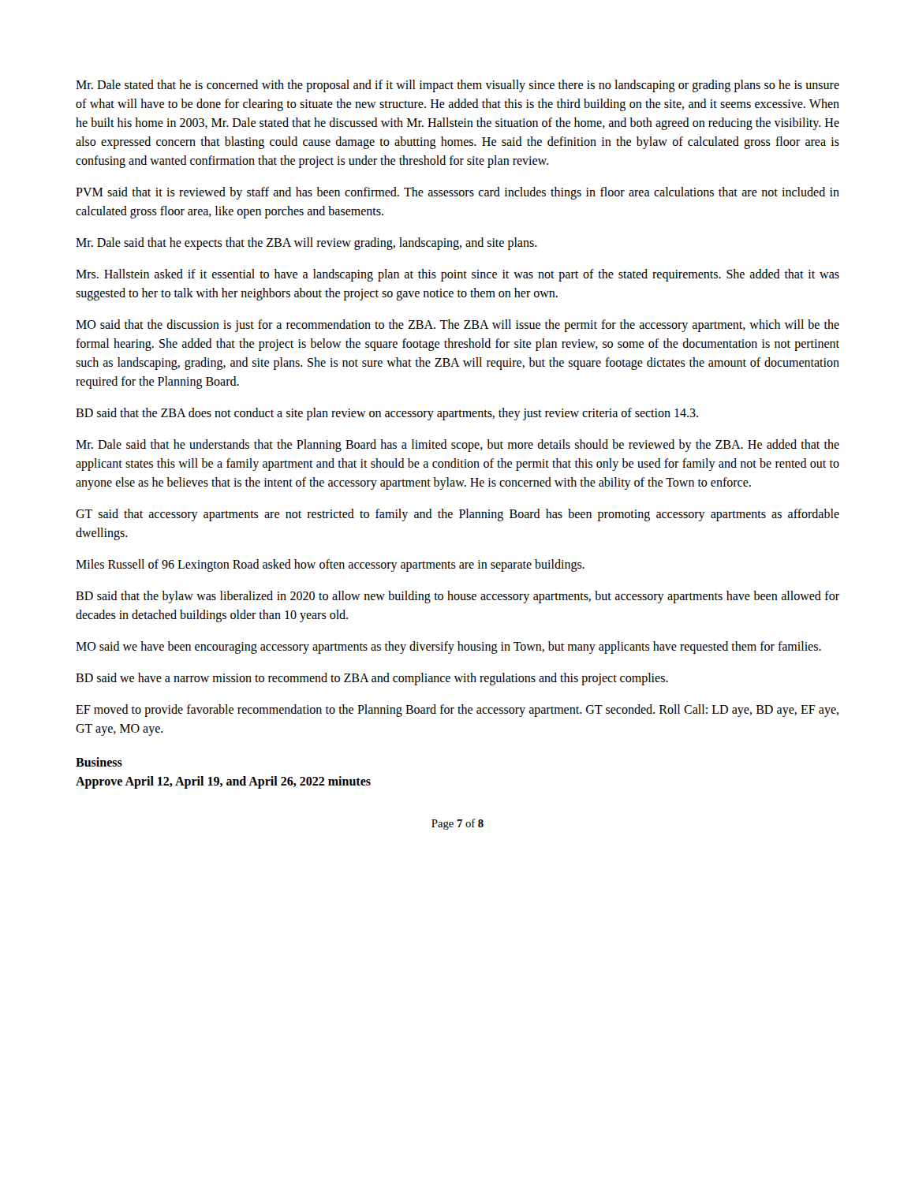Mr. Dale stated that he is concerned with the proposal and if it will impact them visually since there is no landscaping or grading plans so he is unsure of what will have to be done for clearing to situate the new structure. He added that this is the third building on the site, and it seems excessive. When he built his home in 2003, Mr. Dale stated that he discussed with Mr. Hallstein the situation of the home, and both agreed on reducing the visibility. He also expressed concern that blasting could cause damage to abutting homes. He said the definition in the bylaw of calculated gross floor area is confusing and wanted confirmation that the project is under the threshold for site plan review.
PVM said that it is reviewed by staff and has been confirmed. The assessors card includes things in floor area calculations that are not included in calculated gross floor area, like open porches and basements.
Mr. Dale said that he expects that the ZBA will review grading, landscaping, and site plans.
Mrs. Hallstein asked if it essential to have a landscaping plan at this point since it was not part of the stated requirements. She added that it was suggested to her to talk with her neighbors about the project so gave notice to them on her own.
MO said that the discussion is just for a recommendation to the ZBA. The ZBA will issue the permit for the accessory apartment, which will be the formal hearing. She added that the project is below the square footage threshold for site plan review, so some of the documentation is not pertinent such as landscaping, grading, and site plans. She is not sure what the ZBA will require, but the square footage dictates the amount of documentation required for the Planning Board.
BD said that the ZBA does not conduct a site plan review on accessory apartments, they just review criteria of section 14.3.
Mr. Dale said that he understands that the Planning Board has a limited scope, but more details should be reviewed by the ZBA. He added that the applicant states this will be a family apartment and that it should be a condition of the permit that this only be used for family and not be rented out to anyone else as he believes that is the intent of the accessory apartment bylaw. He is concerned with the ability of the Town to enforce.
GT said that accessory apartments are not restricted to family and the Planning Board has been promoting accessory apartments as affordable dwellings.
Miles Russell of 96 Lexington Road asked how often accessory apartments are in separate buildings.
BD said that the bylaw was liberalized in 2020 to allow new building to house accessory apartments, but accessory apartments have been allowed for decades in detached buildings older than 10 years old.
MO said we have been encouraging accessory apartments as they diversify housing in Town, but many applicants have requested them for families.
BD said we have a narrow mission to recommend to ZBA and compliance with regulations and this project complies.
EF moved to provide favorable recommendation to the Planning Board for the accessory apartment. GT seconded. Roll Call: LD aye, BD aye, EF aye, GT aye, MO aye.
Business
Approve April 12, April 19, and April 26, 2022 minutes
Page 7 of 8